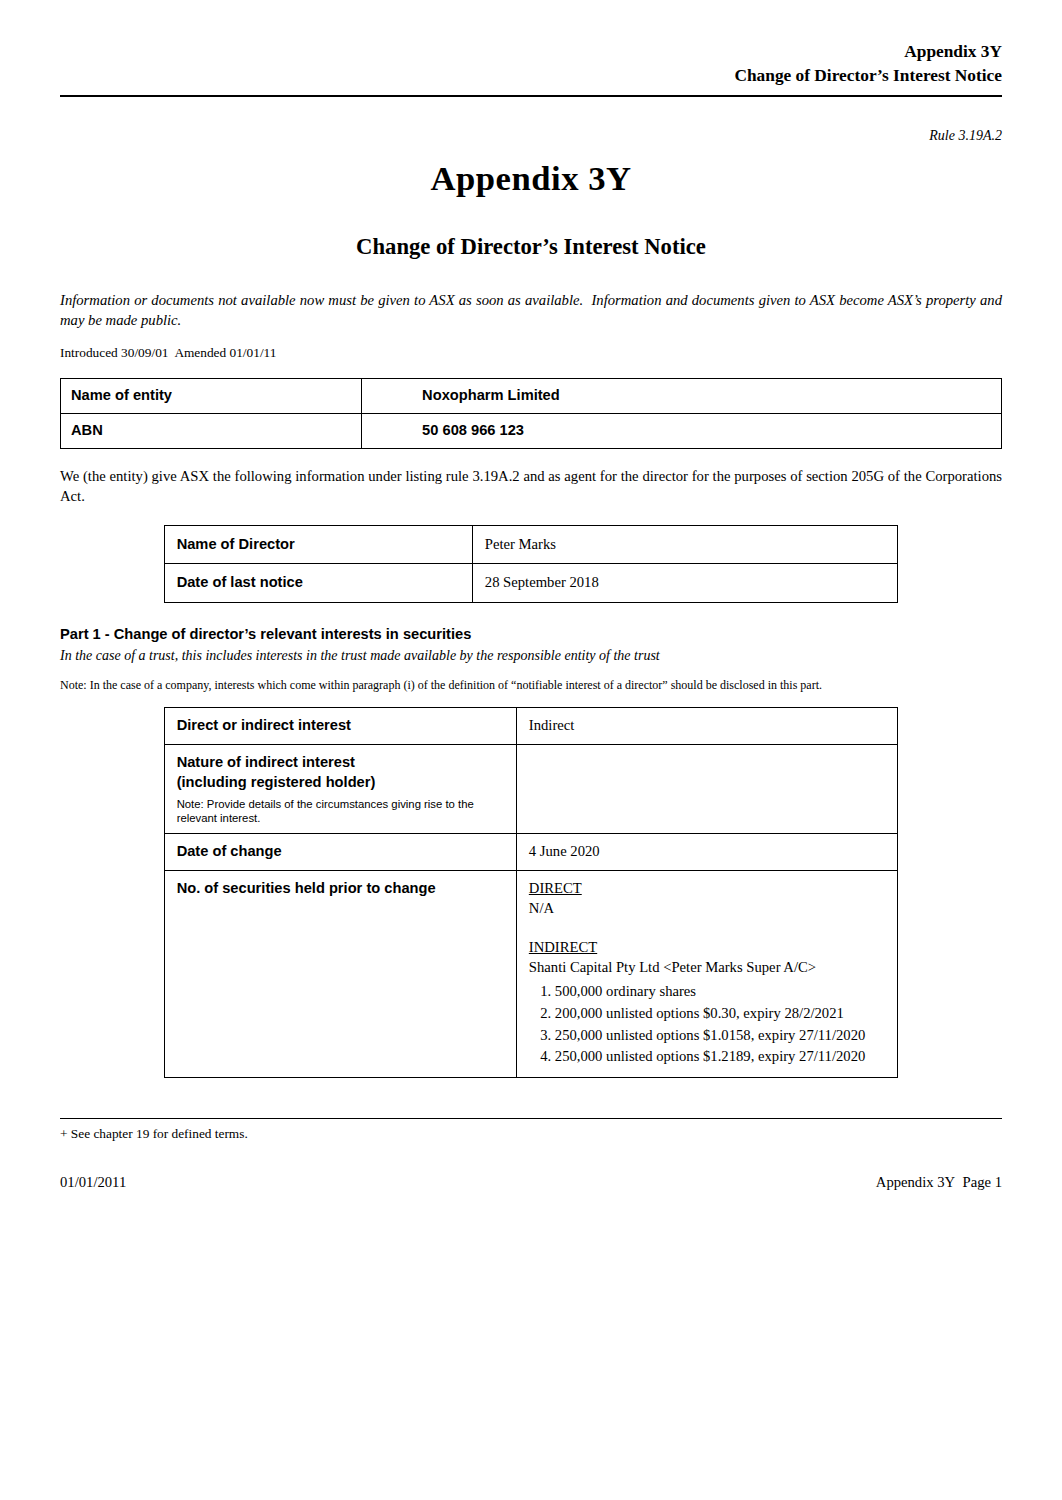Appendix 3Y
Change of Director’s Interest Notice
Rule 3.19A.2
Appendix 3Y
Change of Director’s Interest Notice
Information or documents not available now must be given to ASX as soon as available. Information and documents given to ASX become ASX’s property and may be made public.
Introduced 30/09/01 Amended 01/01/11
| Name of entity | Noxopharm Limited |
| ABN | 50 608 966 123 |
We (the entity) give ASX the following information under listing rule 3.19A.2 and as agent for the director for the purposes of section 205G of the Corporations Act.
| Name of Director | Peter Marks |
| Date of last notice | 28 September 2018 |
Part 1 - Change of director’s relevant interests in securities
In the case of a trust, this includes interests in the trust made available by the responsible entity of the trust
Note: In the case of a company, interests which come within paragraph (i) of the definition of “notifiable interest of a director” should be disclosed in this part.
| Direct or indirect interest | Indirect |
| Nature of indirect interest (including registered holder) Note: Provide details of the circumstances giving rise to the relevant interest. | |
| Date of change | 4 June 2020 |
| No. of securities held prior to change | DIRECT N/A INDIRECT Shanti Capital Pty Ltd <Peter Marks Super A/C> 500,000 ordinary shares 200,000 unlisted options $0.30, expiry 28/2/2021 250,000 unlisted options $1.0158, expiry 27/11/2020 250,000 unlisted options $1.2189, expiry 27/11/2020 |
+ See chapter 19 for defined terms.
01/01/2011 Appendix 3Y Page 1